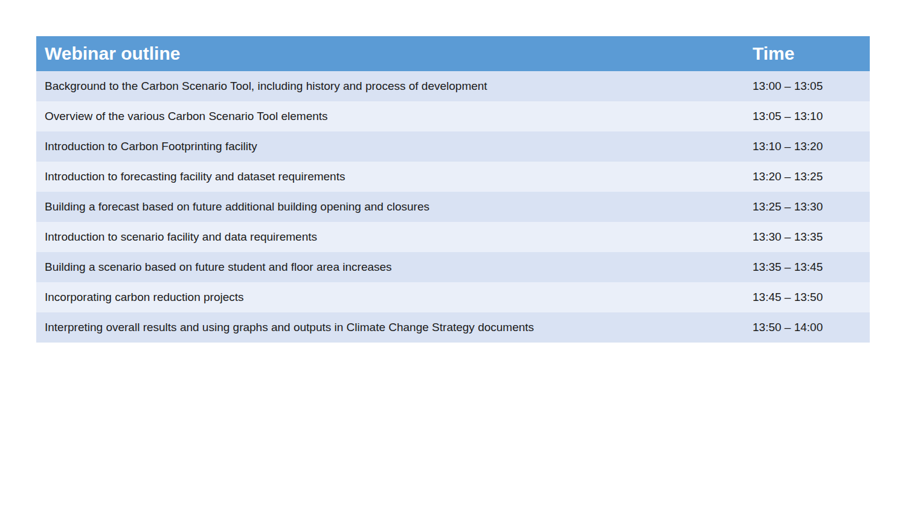| Webinar outline | Time |
| --- | --- |
| Background to the Carbon Scenario Tool, including history and process of development | 13:00 – 13:05 |
| Overview of the various Carbon Scenario Tool elements | 13:05 – 13:10 |
| Introduction to Carbon Footprinting facility | 13:10 – 13:20 |
| Introduction to forecasting facility and dataset requirements | 13:20 – 13:25 |
| Building a forecast based on future additional building opening and closures | 13:25 – 13:30 |
| Introduction to scenario facility and data requirements | 13:30 – 13:35 |
| Building a scenario based on future student and floor area increases | 13:35 – 13:45 |
| Incorporating carbon reduction projects | 13:45 – 13:50 |
| Interpreting overall results and using graphs and outputs in Climate Change Strategy documents | 13:50 – 14:00 |